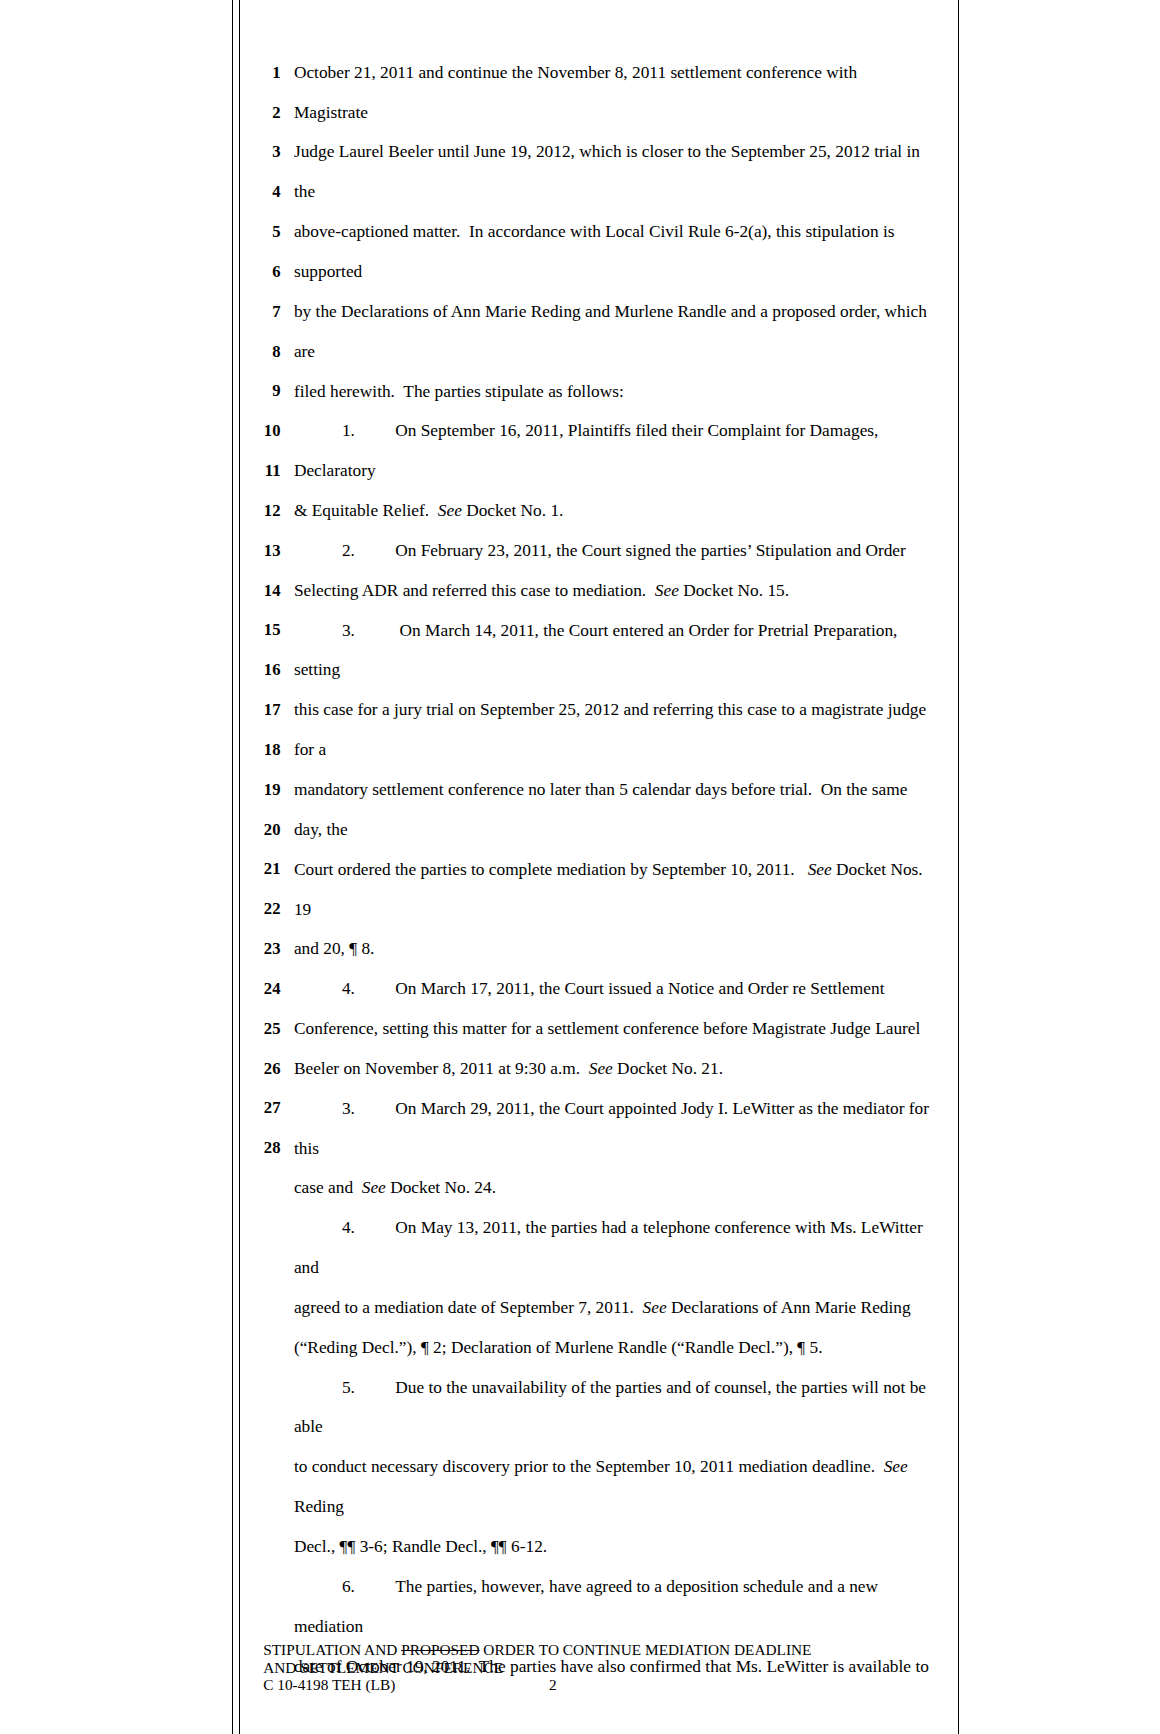1
2
3
4
5
6
7
8
9
10
11
12
13
14
15
16
17
18
19
20
21
22
23
24
25
26
27
28
October 21, 2011 and continue the November 8, 2011 settlement conference with Magistrate
Judge Laurel Beeler until June 19, 2012, which is closer to the September 25, 2012 trial in the
above-captioned matter. In accordance with Local Civil Rule 6-2(a), this stipulation is supported
by the Declarations of Ann Marie Reding and Murlene Randle and a proposed order, which are
filed herewith. The parties stipulate as follows:
1. On September 16, 2011, Plaintiffs filed their Complaint for Damages, Declaratory
& Equitable Relief. See Docket No. 1.
2. On February 23, 2011, the Court signed the parties’ Stipulation and Order
Selecting ADR and referred this case to mediation. See Docket No. 15.
3. On March 14, 2011, the Court entered an Order for Pretrial Preparation, setting
this case for a jury trial on September 25, 2012 and referring this case to a magistrate judge for a
mandatory settlement conference no later than 5 calendar days before trial. On the same day, the
Court ordered the parties to complete mediation by September 10, 2011. See Docket Nos. 19
and 20, ¶ 8.
4. On March 17, 2011, the Court issued a Notice and Order re Settlement
Conference, setting this matter for a settlement conference before Magistrate Judge Laurel
Beeler on November 8, 2011 at 9:30 a.m. See Docket No. 21.
3. On March 29, 2011, the Court appointed Jody I. LeWitter as the mediator for this
case and See Docket No. 24.
4. On May 13, 2011, the parties had a telephone conference with Ms. LeWitter and
agreed to a mediation date of September 7, 2011. See Declarations of Ann Marie Reding
(“Reding Decl.”), ¶ 2; Declaration of Murlene Randle (“Randle Decl.”), ¶ 5.
5. Due to the unavailability of the parties and of counsel, the parties will not be able
to conduct necessary discovery prior to the September 10, 2011 mediation deadline. See Reding
Decl., ¶¶ 3-6; Randle Decl., ¶¶ 6-12.
6. The parties, however, have agreed to a deposition schedule and a new mediation
date of October 19, 2011. The parties have also confirmed that Ms. LeWitter is available to
STIPULATION AND PROPOSED ORDER TO CONTINUE MEDIATION DEADLINE
AND SETTLEMENT CONFERENCE
C 10-4198 TEH (LB)2